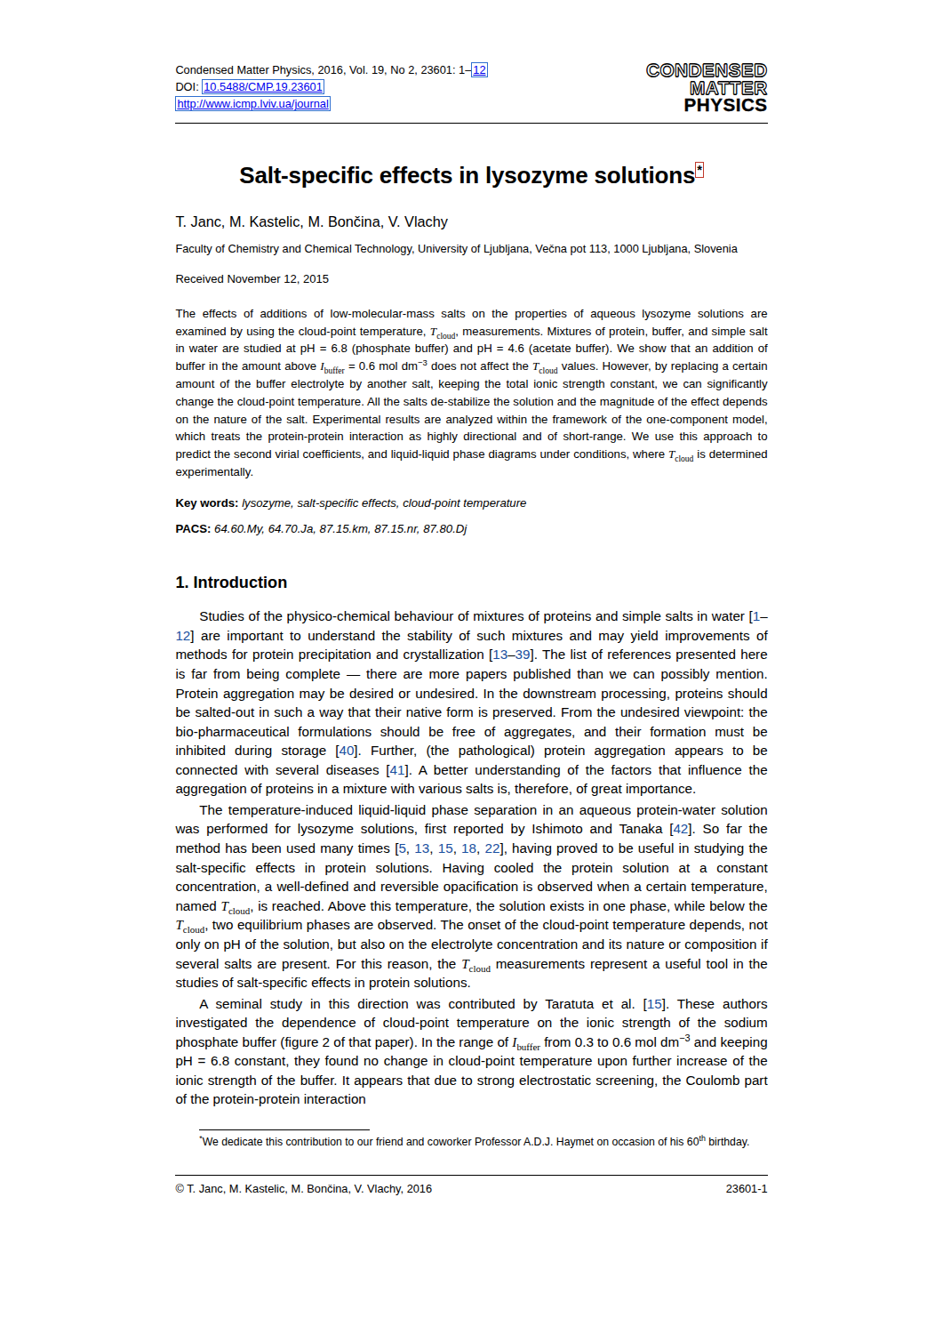Condensed Matter Physics, 2016, Vol. 19, No 2, 23601: 1–12
DOI: 10.5488/CMP.19.23601
http://www.icmp.lviv.ua/journal
CONDENSED
MATTER
PHYSICS
Salt-specific effects in lysozyme solutions*
T. Janc, M. Kastelic, M. Bončina, V. Vlachy
Faculty of Chemistry and Chemical Technology, University of Ljubljana, Večna pot 113, 1000 Ljubljana, Slovenia
Received November 12, 2015
The effects of additions of low-molecular-mass salts on the properties of aqueous lysozyme solutions are examined by using the cloud-point temperature, Tcloud, measurements. Mixtures of protein, buffer, and simple salt in water are studied at pH = 6.8 (phosphate buffer) and pH = 4.6 (acetate buffer). We show that an addition of buffer in the amount above Ibuffer = 0.6 mol dm−3 does not affect the Tcloud values. However, by replacing a certain amount of the buffer electrolyte by another salt, keeping the total ionic strength constant, we can significantly change the cloud-point temperature. All the salts de-stabilize the solution and the magnitude of the effect depends on the nature of the salt. Experimental results are analyzed within the framework of the one-component model, which treats the protein-protein interaction as highly directional and of short-range. We use this approach to predict the second virial coefficients, and liquid-liquid phase diagrams under conditions, where Tcloud is determined experimentally.
Key words: lysozyme, salt-specific effects, cloud-point temperature
PACS: 64.60.My, 64.70.Ja, 87.15.km, 87.15.nr, 87.80.Dj
1. Introduction
Studies of the physico-chemical behaviour of mixtures of proteins and simple salts in water [1–12] are important to understand the stability of such mixtures and may yield improvements of methods for protein precipitation and crystallization [13–39]. The list of references presented here is far from being complete — there are more papers published than we can possibly mention. Protein aggregation may be desired or undesired. In the downstream processing, proteins should be salted-out in such a way that their native form is preserved. From the undesired viewpoint: the bio-pharmaceutical formulations should be free of aggregates, and their formation must be inhibited during storage [40]. Further, (the pathological) protein aggregation appears to be connected with several diseases [41]. A better understanding of the factors that influence the aggregation of proteins in a mixture with various salts is, therefore, of great importance.
The temperature-induced liquid-liquid phase separation in an aqueous protein-water solution was performed for lysozyme solutions, first reported by Ishimoto and Tanaka [42]. So far the method has been used many times [5, 13, 15, 18, 22], having proved to be useful in studying the salt-specific effects in protein solutions. Having cooled the protein solution at a constant concentration, a well-defined and reversible opacification is observed when a certain temperature, named Tcloud, is reached. Above this temperature, the solution exists in one phase, while below the Tcloud, two equilibrium phases are observed. The onset of the cloud-point temperature depends, not only on pH of the solution, but also on the electrolyte concentration and its nature or composition if several salts are present. For this reason, the Tcloud measurements represent a useful tool in the studies of salt-specific effects in protein solutions.
A seminal study in this direction was contributed by Taratuta et al. [15]. These authors investigated the dependence of cloud-point temperature on the ionic strength of the sodium phosphate buffer (figure 2 of that paper). In the range of Ibuffer from 0.3 to 0.6 mol dm−3 and keeping pH = 6.8 constant, they found no change in cloud-point temperature upon further increase of the ionic strength of the buffer. It appears that due to strong electrostatic screening, the Coulomb part of the protein-protein interaction
*We dedicate this contribution to our friend and coworker Professor A.D.J. Haymet on occasion of his 60th birthday.
© T. Janc, M. Kastelic, M. Bončina, V. Vlachy, 2016
23601-1